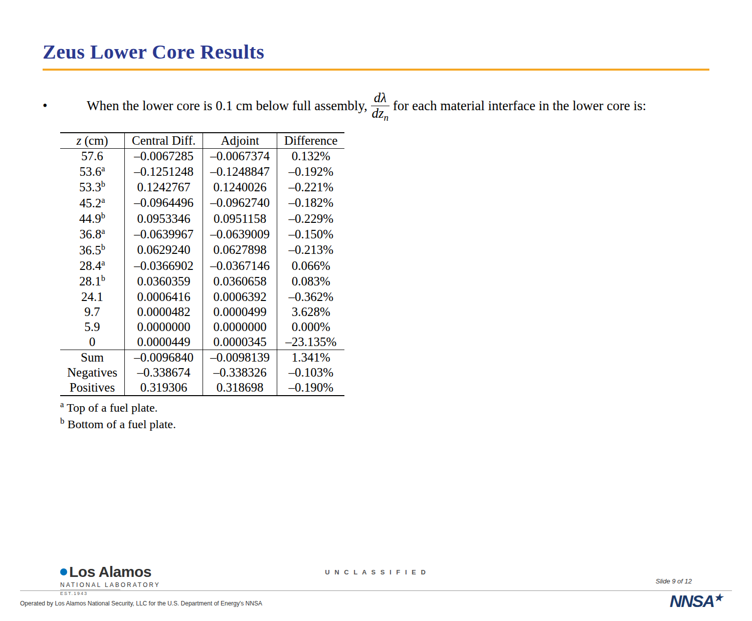Zeus Lower Core Results
• When the lower core is 0.1 cm below full assembly, dλ dzn for each material interface in the lower core is:
| z (cm) | Central Diff. | Adjoint | Difference |
| --- | --- | --- | --- |
| 57.6 | –0.0067285 | –0.0067374 | 0.132% |
| 53.6 a | –0.1251248 | –0.1248847 | –0.192% |
| 53.3 b | 0.1242767 | 0.1240026 | –0.221% |
| 45.2 a | –0.0964496 | –0.0962740 | –0.182% |
| 44.9 b | 0.0953346 | 0.0951158 | –0.229% |
| 36.8 a | –0.0639967 | –0.0639009 | –0.150% |
| 36.5 b | 0.0629240 | 0.0627898 | –0.213% |
| 28.4 a | –0.0366902 | –0.0367146 | 0.066% |
| 28.1 b | 0.0360359 | 0.0360658 | 0.083% |
| 24.1 | 0.0006416 | 0.0006392 | –0.362% |
| 9.7 | 0.0000482 | 0.0000499 | 3.628% |
| 5.9 | 0.0000000 | 0.0000000 | 0.000% |
| 0 | 0.0000449 | 0.0000345 | –23.135% |
| Sum | –0.0096840 | –0.0098139 | 1.341% |
| Negatives | –0.338674 | –0.338326 | –0.103% |
| Positives | 0.319306 | 0.318698 | –0.190% |
a Top of a fuel plate.
b Bottom of a fuel plate.
Los Alamos
NATIONAL LABORATORY
EST.1943
Operated by Los Alamos National Security, LLC for the U.S. Department of Energy's NNSA
U N C L A S S I F I E D
Slide 9 of 12
NNSA★